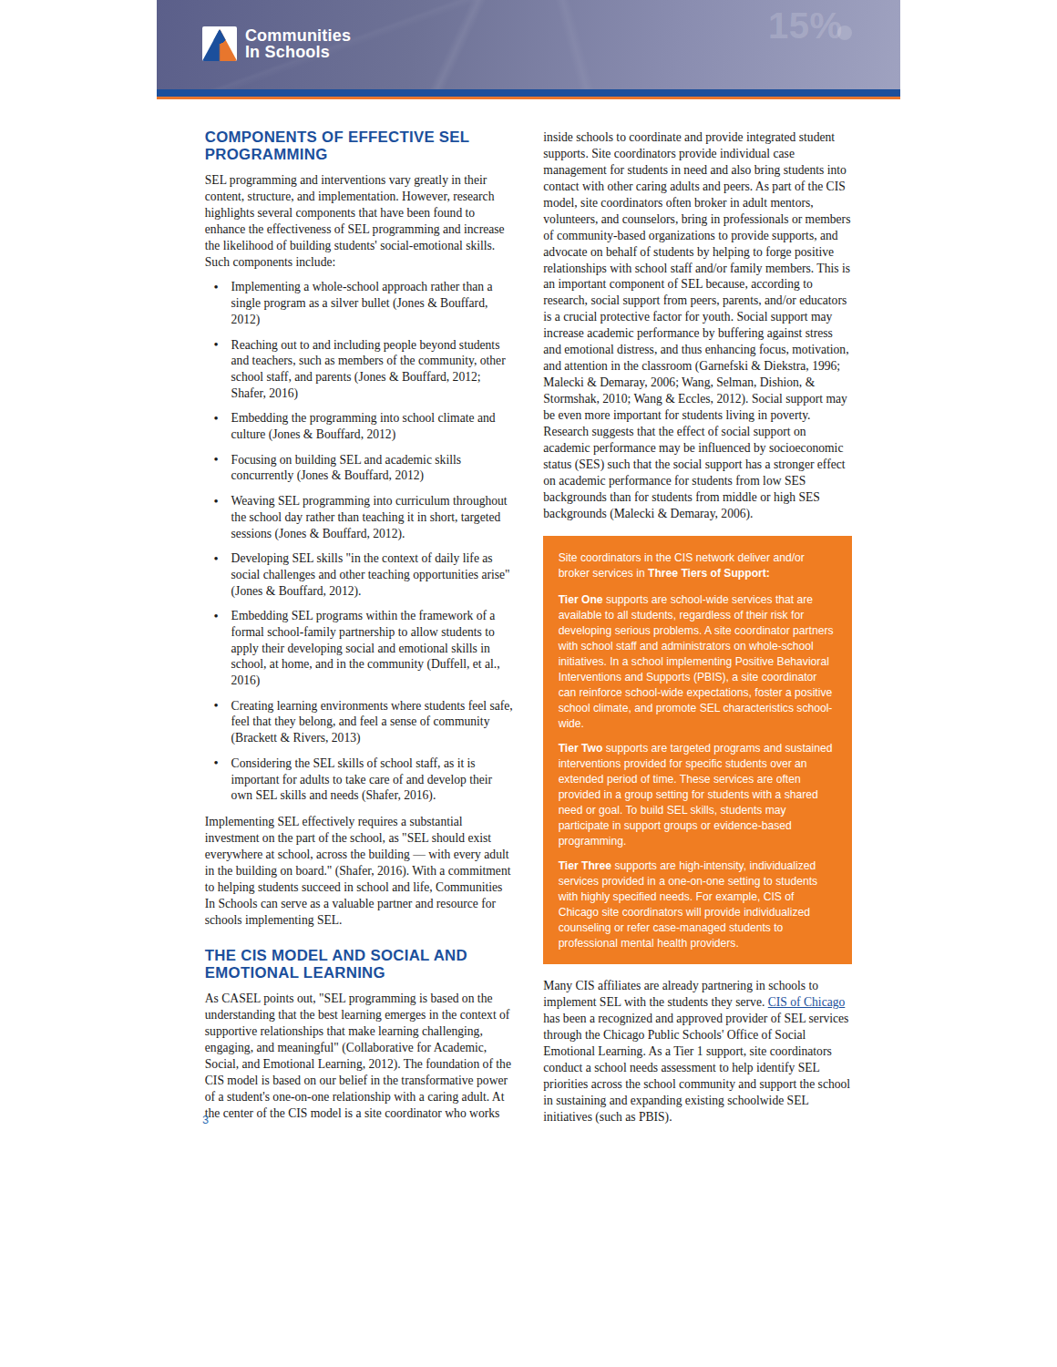15%
Communities In Schools
Components of Effective SEL Programming
SEL programming and interventions vary greatly in their content, structure, and implementation. However, research highlights several components that have been found to enhance the effectiveness of SEL programming and increase the likelihood of building students' social-emotional skills. Such components include:
Implementing a whole-school approach rather than a single program as a silver bullet (Jones & Bouffard, 2012)
Reaching out to and including people beyond students and teachers, such as members of the community, other school staff, and parents (Jones & Bouffard, 2012; Shafer, 2016)
Embedding the programming into school climate and culture (Jones & Bouffard, 2012)
Focusing on building SEL and academic skills concurrently (Jones & Bouffard, 2012)
Weaving SEL programming into curriculum throughout the school day rather than teaching it in short, targeted sessions (Jones & Bouffard, 2012).
Developing SEL skills "in the context of daily life as social challenges and other teaching opportunities arise" (Jones & Bouffard, 2012).
Embedding SEL programs within the framework of a formal school-family partnership to allow students to apply their developing social and emotional skills in school, at home, and in the community (Duffell, et al., 2016)
Creating learning environments where students feel safe, feel that they belong, and feel a sense of community (Brackett & Rivers, 2013)
Considering the SEL skills of school staff, as it is important for adults to take care of and develop their own SEL skills and needs (Shafer, 2016).
Implementing SEL effectively requires a substantial investment on the part of the school, as "SEL should exist everywhere at school, across the building — with every adult in the building on board." (Shafer, 2016). With a commitment to helping students succeed in school and life, Communities In Schools can serve as a valuable partner and resource for schools implementing SEL.
The CIS Model and Social and Emotional Learning
As CASEL points out, "SEL programming is based on the understanding that the best learning emerges in the context of supportive relationships that make learning challenging, engaging, and meaningful" (Collaborative for Academic, Social, and Emotional Learning, 2012). The foundation of the CIS model is based on our belief in the transformative power of a student's one-on-one relationship with a caring adult. At the center of the CIS model is a site coordinator who works inside schools to coordinate and provide integrated student supports. Site coordinators provide individual case management for students in need and also bring students into contact with other caring adults and peers. As part of the CIS model, site coordinators often broker in adult mentors, volunteers, and counselors, bring in professionals or members of community-based organizations to provide supports, and advocate on behalf of students by helping to forge positive relationships with school staff and/or family members. This is an important component of SEL because, according to research, social support from peers, parents, and/or educators is a crucial protective factor for youth. Social support may increase academic performance by buffering against stress and emotional distress, and thus enhancing focus, motivation, and attention in the classroom (Garnefski & Diekstra, 1996; Malecki & Demaray, 2006; Wang, Selman, Dishion, & Stormshak, 2010; Wang & Eccles, 2012). Social support may be even more important for students living in poverty. Research suggests that the effect of social support on academic performance may be influenced by socioeconomic status (SES) such that the social support has a stronger effect on academic performance for students from low SES backgrounds than for students from middle or high SES backgrounds (Malecki & Demaray, 2006).
Site coordinators in the CIS network deliver and/or broker services in Three Tiers of Support:
Tier One supports are school-wide services that are available to all students, regardless of their risk for developing serious problems. A site coordinator partners with school staff and administrators on whole-school initiatives. In a school implementing Positive Behavioral Interventions and Supports (PBIS), a site coordinator can reinforce school-wide expectations, foster a positive school climate, and promote SEL characteristics school-wide.
Tier Two supports are targeted programs and sustained interventions provided for specific students over an extended period of time. These services are often provided in a group setting for students with a shared need or goal. To build SEL skills, students may participate in support groups or evidence-based programming.
Tier Three supports are high-intensity, individualized services provided in a one-on-one setting to students with highly specified needs. For example, CIS of Chicago site coordinators will provide individualized counseling or refer case-managed students to professional mental health providers.
Many CIS affiliates are already partnering in schools to implement SEL with the students they serve. CIS of Chicago has been a recognized and approved provider of SEL services through the Chicago Public Schools' Office of Social Emotional Learning. As a Tier 1 support, site coordinators conduct a school needs assessment to help identify SEL priorities across the school community and support the school in sustaining and expanding existing schoolwide SEL initiatives (such as PBIS).
3